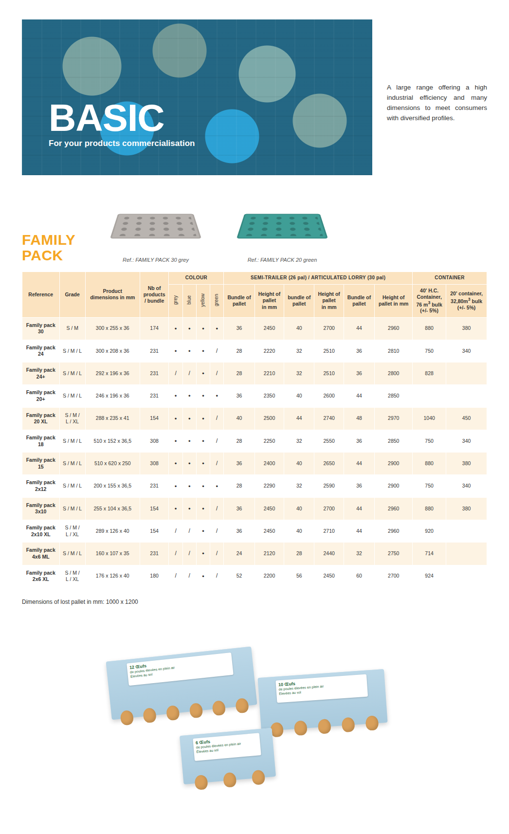BASIC
For your products commercialisation
A large range offering a high industrial efficiency and many dimensions to meet consumers with diversified profiles.
FAMILY
PACK
Ref.: FAMILY PACK 30 grey
Ref.: FAMILY PACK 20 green
| Reference | Grade | Product dimensions in mm | Nb of products / bundle | COLOUR | SEMI-TRAILER (26 pal) / ARTICULATED LORRY (30 pal) | CONTAINER |
| --- | --- | --- | --- | --- | --- | --- |
| grey | blue | yellow | green | Bundle of pallet | Height of pallet in mm | bundle of pallet | Height of pallet in mm | Bundle of pallet | Height of pallet in mm | 40' H.C. Container, 76 m 3 bulk (+/- 5%) | 20' container, 32,80m 3 bulk (+/- 5%) |
| Family pack 30 | S / M | 300 x 255 x 36 | 174 | • | • | • | • | 36 | 2450 | 40 | 2700 | 44 | 2960 | 880 | 380 |
| Family pack 24 | S / M / L | 300 x 208 x 36 | 231 | • | • | • | / | 28 | 2220 | 32 | 2510 | 36 | 2810 | 750 | 340 |
| Family pack 24+ | S / M / L | 292 x 196 x 36 | 231 | / | / | • | / | 28 | 2210 | 32 | 2510 | 36 | 2800 | 828 | |
| Family pack 20+ | S / M / L | 246 x 196 x 36 | 231 | • | • | • | • | 36 | 2350 | 40 | 2600 | 44 | 2850 | | |
| Family pack 20 XL | S / M / L / XL | 288 x 235 x 41 | 154 | • | • | • | / | 40 | 2500 | 44 | 2740 | 48 | 2970 | 1040 | 450 |
| Family pack 18 | S / M / L | 510 x 152 x 36,5 | 308 | • | • | • | / | 28 | 2250 | 32 | 2550 | 36 | 2850 | 750 | 340 |
| Family pack 15 | S / M / L | 510 x 620 x 250 | 308 | • | • | • | / | 36 | 2400 | 40 | 2650 | 44 | 2900 | 880 | 380 |
| Family pack 2x12 | S / M / L | 200 x 155 x 36,5 | 231 | • | • | • | • | 28 | 2290 | 32 | 2590 | 36 | 2900 | 750 | 340 |
| Family pack 3x10 | S / M / L | 255 x 104 x 36,5 | 154 | • | • | • | / | 36 | 2450 | 40 | 2700 | 44 | 2960 | 880 | 380 |
| Family pack 2x10 XL | S / M / L / XL | 289 x 126 x 40 | 154 | / | / | • | / | 36 | 2450 | 40 | 2710 | 44 | 2960 | 920 | |
| Family pack 4x6 ML | S / M / L | 160 x 107 x 35 | 231 | / | / | • | / | 24 | 2120 | 28 | 2440 | 32 | 2750 | 714 | |
| Family pack 2x6 XL | S / M / L / XL | 176 x 126 x 40 | 180 | / | / | • | / | 52 | 2200 | 56 | 2450 | 60 | 2700 | 924 | |
Dimensions of lost pallet in mm: 1000 x 1200
12 Œufsde poules élevées en plein air
Élevées au sol
10 Œufsde poules élevées en plein air
Élevées au sol
6 Œufsde poules élevées en plein air
Élevées au sol